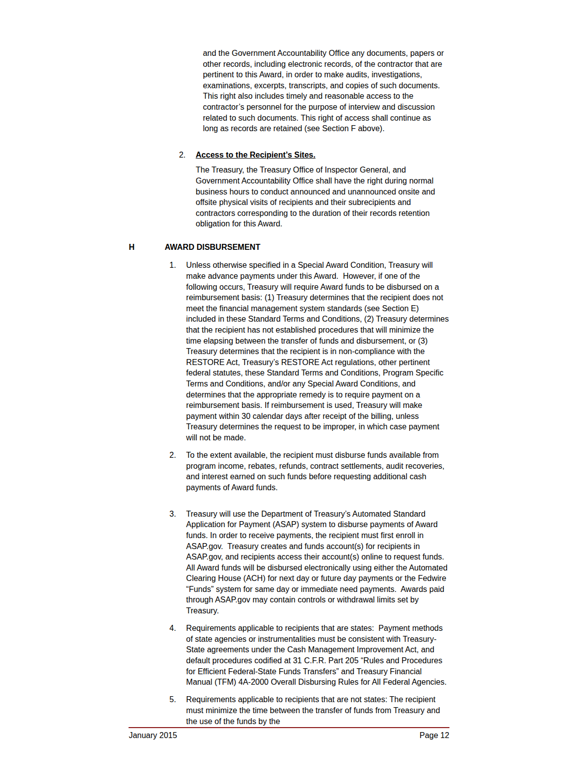and the Government Accountability Office any documents, papers or other records, including electronic records, of the contractor that are pertinent to this Award, in order to make audits, investigations, examinations, excerpts, transcripts, and copies of such documents. This right also includes timely and reasonable access to the contractor’s personnel for the purpose of interview and discussion related to such documents. This right of access shall continue as long as records are retained (see Section F above).
2.
Access to the Recipient’s Sites.
The Treasury, the Treasury Office of Inspector General, and Government Accountability Office shall have the right during normal business hours to conduct announced and unannounced onsite and offsite physical visits of recipients and their subrecipients and contractors corresponding to the duration of their records retention obligation for this Award.
H
AWARD DISBURSEMENT
1.
Unless otherwise specified in a Special Award Condition, Treasury will make advance payments under this Award. However, if one of the following occurs, Treasury will require Award funds to be disbursed on a reimbursement basis: (1) Treasury determines that the recipient does not meet the financial management system standards (see Section E) included in these Standard Terms and Conditions, (2) Treasury determines that the recipient has not established procedures that will minimize the time elapsing between the transfer of funds and disbursement, or (3) Treasury determines that the recipient is in non-compliance with the RESTORE Act, Treasury’s RESTORE Act regulations, other pertinent federal statutes, these Standard Terms and Conditions, Program Specific Terms and Conditions, and/or any Special Award Conditions, and determines that the appropriate remedy is to require payment on a reimbursement basis. If reimbursement is used, Treasury will make payment within 30 calendar days after receipt of the billing, unless Treasury determines the request to be improper, in which case payment will not be made.
2.
To the extent available, the recipient must disburse funds available from program income, rebates, refunds, contract settlements, audit recoveries, and interest earned on such funds before requesting additional cash payments of Award funds.
3.
Treasury will use the Department of Treasury’s Automated Standard Application for Payment (ASAP) system to disburse payments of Award funds. In order to receive payments, the recipient must first enroll in ASAP.gov. Treasury creates and funds account(s) for recipients in ASAP.gov, and recipients access their account(s) online to request funds. All Award funds will be disbursed electronically using either the Automated Clearing House (ACH) for next day or future day payments or the Fedwire “Funds” system for same day or immediate need payments. Awards paid through ASAP.gov may contain controls or withdrawal limits set by Treasury.
4.
Requirements applicable to recipients that are states: Payment methods of state agencies or instrumentalities must be consistent with Treasury-State agreements under the Cash Management Improvement Act, and default procedures codified at 31 C.F.R. Part 205 “Rules and Procedures for Efficient Federal-State Funds Transfers” and Treasury Financial Manual (TFM) 4A-2000 Overall Disbursing Rules for All Federal Agencies.
5.
Requirements applicable to recipients that are not states: The recipient must minimize the time between the transfer of funds from Treasury and the use of the funds by the
January 2015 Page 12